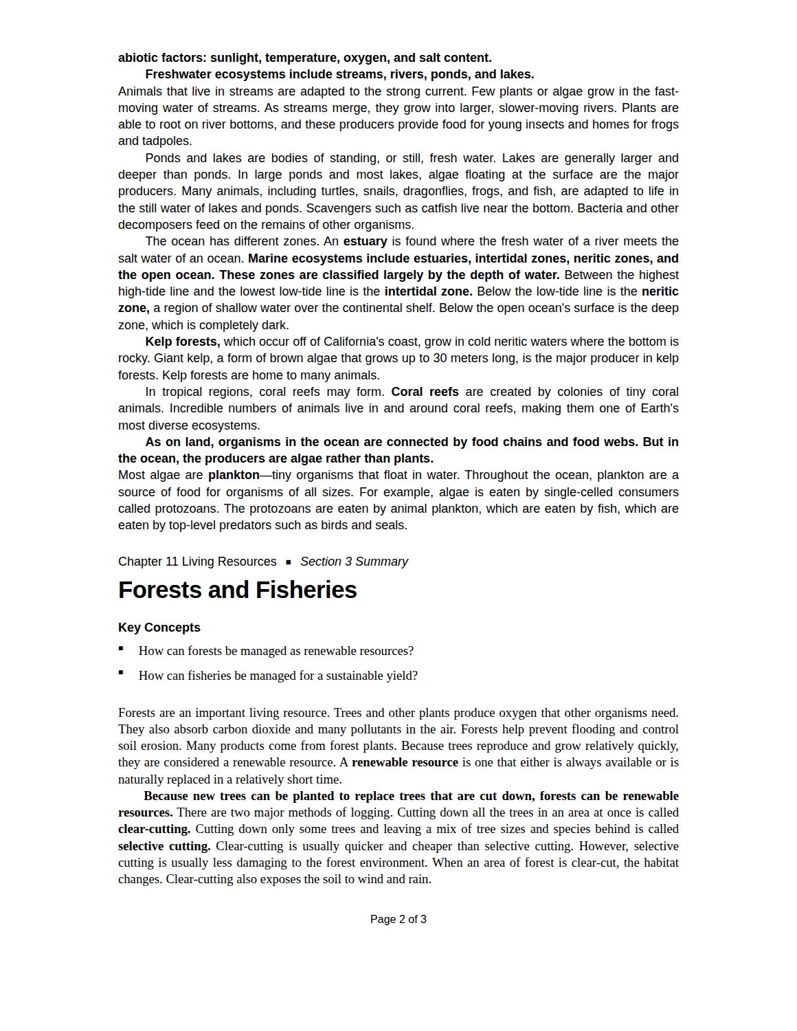abiotic factors: sunlight, temperature, oxygen, and salt content.
Freshwater ecosystems include streams, rivers, ponds, and lakes.
Animals that live in streams are adapted to the strong current. Few plants or algae grow in the fast-moving water of streams. As streams merge, they grow into larger, slower-moving rivers. Plants are able to root on river bottoms, and these producers provide food for young insects and homes for frogs and tadpoles.
Ponds and lakes are bodies of standing, or still, fresh water. Lakes are generally larger and deeper than ponds. In large ponds and most lakes, algae floating at the surface are the major producers. Many animals, including turtles, snails, dragonflies, frogs, and fish, are adapted to life in the still water of lakes and ponds. Scavengers such as catfish live near the bottom. Bacteria and other decomposers feed on the remains of other organisms.
The ocean has different zones. An estuary is found where the fresh water of a river meets the salt water of an ocean. Marine ecosystems include estuaries, intertidal zones, neritic zones, and the open ocean. These zones are classified largely by the depth of water. Between the highest high-tide line and the lowest low-tide line is the intertidal zone. Below the low-tide line is the neritic zone, a region of shallow water over the continental shelf. Below the open ocean's surface is the deep zone, which is completely dark.
Kelp forests, which occur off of California's coast, grow in cold neritic waters where the bottom is rocky. Giant kelp, a form of brown algae that grows up to 30 meters long, is the major producer in kelp forests. Kelp forests are home to many animals.
In tropical regions, coral reefs may form. Coral reefs are created by colonies of tiny coral animals. Incredible numbers of animals live in and around coral reefs, making them one of Earth's most diverse ecosystems.
As on land, organisms in the ocean are connected by food chains and food webs. But in the ocean, the producers are algae rather than plants.
Most algae are plankton—tiny organisms that float in water. Throughout the ocean, plankton are a source of food for organisms of all sizes. For example, algae is eaten by single-celled consumers called protozoans. The protozoans are eaten by animal plankton, which are eaten by fish, which are eaten by top-level predators such as birds and seals.
Chapter 11 Living Resources ■ Section 3 Summary
Forests and Fisheries
Key Concepts
How can forests be managed as renewable resources?
How can fisheries be managed for a sustainable yield?
Forests are an important living resource. Trees and other plants produce oxygen that other organisms need. They also absorb carbon dioxide and many pollutants in the air. Forests help prevent flooding and control soil erosion. Many products come from forest plants. Because trees reproduce and grow relatively quickly, they are considered a renewable resource. A renewable resource is one that either is always available or is naturally replaced in a relatively short time.
Because new trees can be planted to replace trees that are cut down, forests can be renewable resources. There are two major methods of logging. Cutting down all the trees in an area at once is called clear-cutting. Cutting down only some trees and leaving a mix of tree sizes and species behind is called selective cutting. Clear-cutting is usually quicker and cheaper than selective cutting. However, selective cutting is usually less damaging to the forest environment. When an area of forest is clear-cut, the habitat changes. Clear-cutting also exposes the soil to wind and rain.
Page 2 of 3